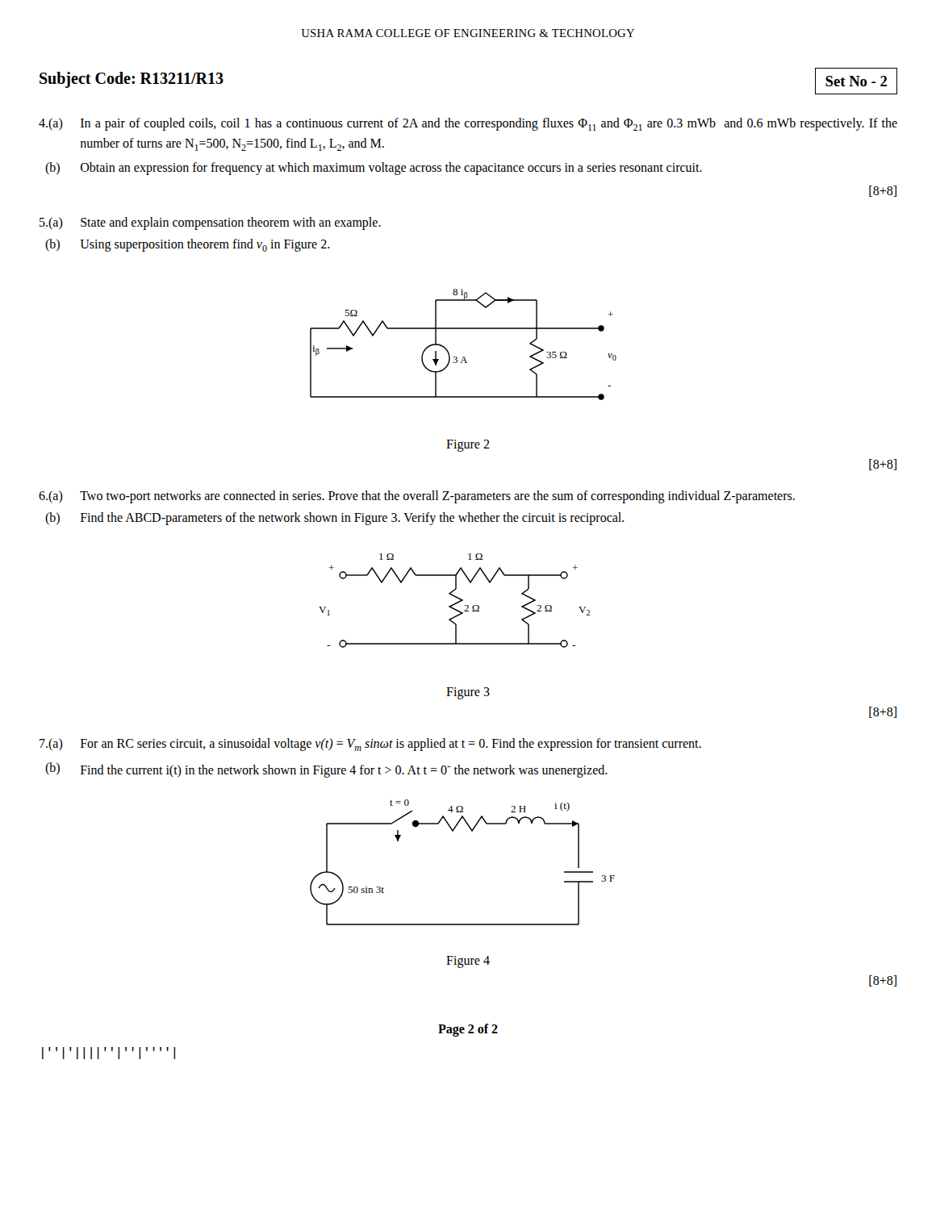USHA RAMA COLLEGE OF ENGINEERING & TECHNOLOGY
Subject Code: R13211/R13
Set No - 2
| 4.(a) | In a pair of coupled coils, coil 1 has a continuous current of 2A and the corresponding fluxes Φ 11 and Φ 21 are 0.3 mWb and 0.6 mWb respectively. If the number of turns are N 1 =500, N 2 =1500, find L 1 , L 2 , and M. |
| (b) | Obtain an expression for frequency at which maximum voltage across the capacitance occurs in a series resonant circuit. |
[8+8]
| 5.(a) | State and explain compensation theorem with an example. |
| (b) | Using superposition theorem find v 0 in Figure 2. |
5Ω iβ 8 iβ 3 A 35 Ω + v0 -
Figure 2
[8+8]
| 6.(a) | Two two-port networks are connected in series. Prove that the overall Z-parameters are the sum of corresponding individual Z-parameters. |
| (b) | Find the ABCD-parameters of the network shown in Figure 3. Verify the whether the circuit is reciprocal. |
1 Ω 1 Ω 2 Ω 2 Ω + + - - V1 V2
Figure 3
[8+8]
| 7.(a) | For an RC series circuit, a sinusoidal voltage v(t) = V m sinωt is applied at t = 0. Find the expression for transient current. |
| (b) | Find the current i(t) in the network shown in Figure 4 for t > 0. At t = 0 - the network was unenergized. |
t = 0 4 Ω 2 H i (t) 50 sin 3t 3 F
Figure 4
[8+8]
Page 2 of 2
|''|'||||''|''|''''|